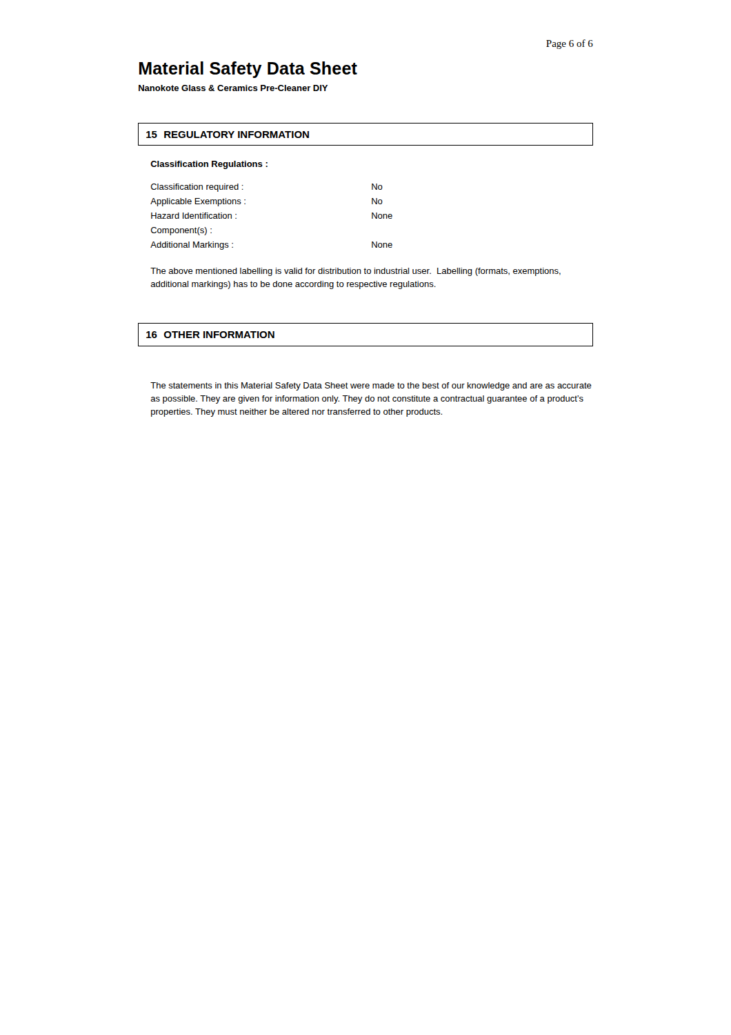Page 6 of 6
Material Safety Data Sheet
Nanokote Glass & Ceramics Pre-Cleaner DIY
15 REGULATORY INFORMATION
Classification Regulations :
| Classification required : | No |
| Applicable Exemptions : | No |
| Hazard Identification : | None |
| Component(s) : | |
| Additional Markings : | None |
The above mentioned labelling is valid for distribution to industrial user. Labelling (formats, exemptions, additional markings) has to be done according to respective regulations.
16 OTHER INFORMATION
The statements in this Material Safety Data Sheet were made to the best of our knowledge and are as accurate as possible. They are given for information only. They do not constitute a contractual guarantee of a product’s properties. They must neither be altered nor transferred to other products.